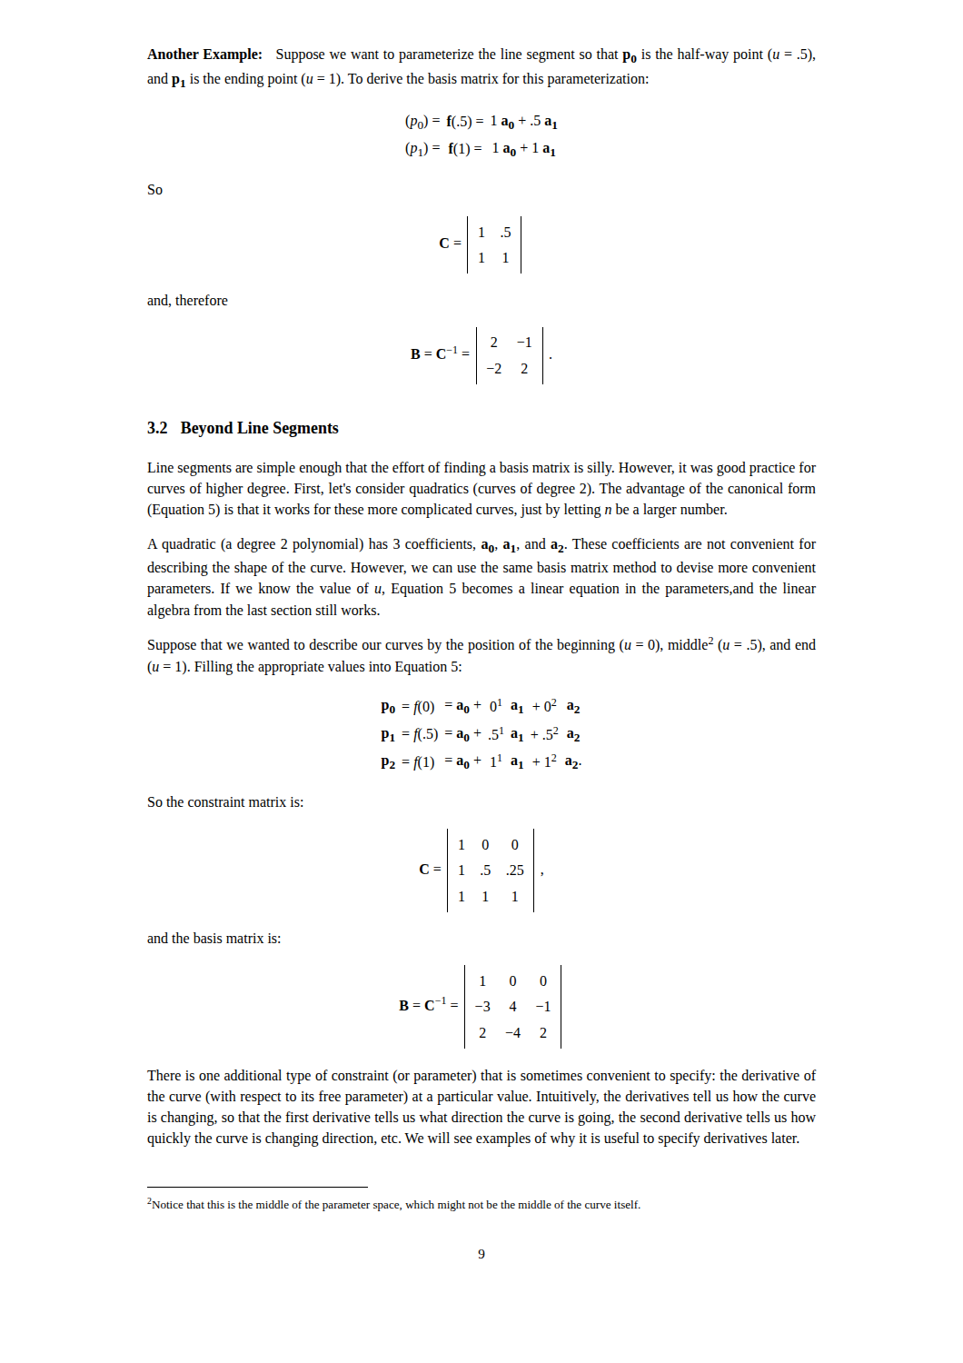Another Example: Suppose we want to parameterize the line segment so that p0 is the half-way point (u = .5), and p1 is the ending point (u = 1). To derive the basis matrix for this parameterization:
| ( p 0 ) = | f (.5) = | 1 a 0 + .5 a 1 |
| ( p 1 ) = | f (1) = | 1 a 0 + 1 a 1 |
So
C =
| 1 | .5 |
| 1 | 1 |
and, therefore
B = C−1 =
| 2 | −1 |
| −2 | 2 |
.
3.2 Beyond Line Segments
Line segments are simple enough that the effort of finding a basis matrix is silly. However, it was good practice for curves of higher degree. First, let's consider quadratics (curves of degree 2). The advantage of the canonical form (Equation 5) is that it works for these more complicated curves, just by letting n be a larger number.
A quadratic (a degree 2 polynomial) has 3 coefficients, a0, a1, and a2. These coefficients are not convenient for describing the shape of the curve. However, we can use the same basis matrix method to devise more convenient parameters. If we know the value of u, Equation 5 becomes a linear equation in the parameters,and the linear algebra from the last section still works.
Suppose that we wanted to describe our curves by the position of the beginning (u = 0), middle2 (u = .5), and end (u = 1). Filling the appropriate values into Equation 5:
| p 0 | = f (0) | = a 0 + | 0 1 | a 1 | + 0 2 | a 2 |
| p 1 | = f (.5) | = a 0 + | .5 1 | a 1 | + .5 2 | a 2 |
| p 2 | = f (1) | = a 0 + | 1 1 | a 1 | + 1 2 | a 2 . |
So the constraint matrix is:
C =
| 1 | 0 | 0 |
| 1 | .5 | .25 |
| 1 | 1 | 1 |
,
and the basis matrix is:
B = C−1 =
| 1 | 0 | 0 |
| −3 | 4 | −1 |
| 2 | −4 | 2 |
There is one additional type of constraint (or parameter) that is sometimes convenient to specify: the derivative of the curve (with respect to its free parameter) at a particular value. Intuitively, the derivatives tell us how the curve is changing, so that the first derivative tells us what direction the curve is going, the second derivative tells us how quickly the curve is changing direction, etc. We will see examples of why it is useful to specify derivatives later.
2Notice that this is the middle of the parameter space, which might not be the middle of the curve itself.
9